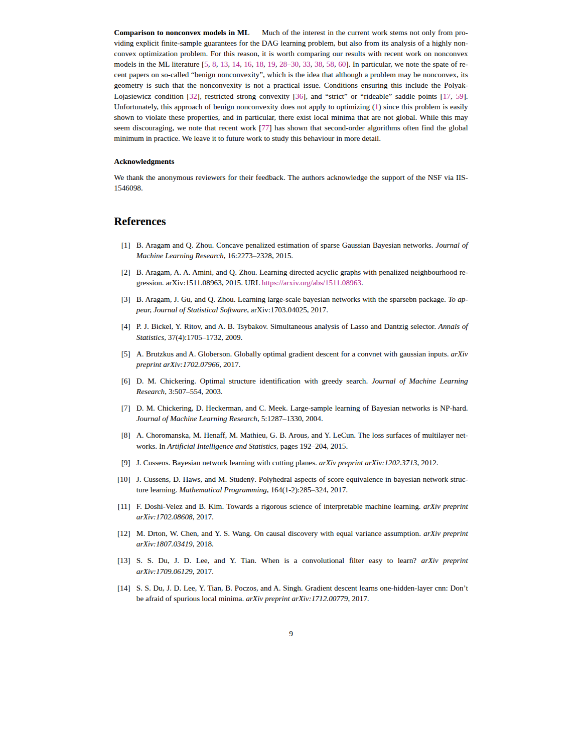Comparison to nonconvex models in ML Much of the interest in the current work stems not only from providing explicit finite-sample guarantees for the DAG learning problem, but also from its analysis of a highly nonconvex optimization problem. For this reason, it is worth comparing our results with recent work on nonconvex models in the ML literature [5, 8, 13, 14, 16, 18, 19, 28–30, 33, 38, 58, 60]. In particular, we note the spate of recent papers on so-called “benign nonconvexity”, which is the idea that although a problem may be nonconvex, its geometry is such that the nonconvexity is not a practical issue. Conditions ensuring this include the Polyak-Lojasiewicz condition [32], restricted strong convexity [36], and “strict” or “rideable” saddle points [17, 59]. Unfortunately, this approach of benign nonconvexity does not apply to optimizing (1) since this problem is easily shown to violate these properties, and in particular, there exist local minima that are not global. While this may seem discouraging, we note that recent work [77] has shown that second-order algorithms often find the global minimum in practice. We leave it to future work to study this behaviour in more detail.
Acknowledgments
We thank the anonymous reviewers for their feedback. The authors acknowledge the support of the NSF via IIS-1546098.
References
B. Aragam and Q. Zhou. Concave penalized estimation of sparse Gaussian Bayesian networks. Journal of Machine Learning Research, 16:2273–2328, 2015.
B. Aragam, A. A. Amini, and Q. Zhou. Learning directed acyclic graphs with penalized neighbourhood regression. arXiv:1511.08963, 2015. URL https://arxiv.org/abs/1511.08963.
B. Aragam, J. Gu, and Q. Zhou. Learning large-scale bayesian networks with the sparsebn package. To appear, Journal of Statistical Software, arXiv:1703.04025, 2017.
P. J. Bickel, Y. Ritov, and A. B. Tsybakov. Simultaneous analysis of Lasso and Dantzig selector. Annals of Statistics, 37(4):1705–1732, 2009.
A. Brutzkus and A. Globerson. Globally optimal gradient descent for a convnet with gaussian inputs. arXiv preprint arXiv:1702.07966, 2017.
D. M. Chickering. Optimal structure identification with greedy search. Journal of Machine Learning Research, 3:507–554, 2003.
D. M. Chickering, D. Heckerman, and C. Meek. Large-sample learning of Bayesian networks is NP-hard. Journal of Machine Learning Research, 5:1287–1330, 2004.
A. Choromanska, M. Henaff, M. Mathieu, G. B. Arous, and Y. LeCun. The loss surfaces of multilayer networks. In Artificial Intelligence and Statistics, pages 192–204, 2015.
J. Cussens. Bayesian network learning with cutting planes. arXiv preprint arXiv:1202.3713, 2012.
J. Cussens, D. Haws, and M. Studenỳ. Polyhedral aspects of score equivalence in bayesian network structure learning. Mathematical Programming, 164(1-2):285–324, 2017.
F. Doshi-Velez and B. Kim. Towards a rigorous science of interpretable machine learning. arXiv preprint arXiv:1702.08608, 2017.
M. Drton, W. Chen, and Y. S. Wang. On causal discovery with equal variance assumption. arXiv preprint arXiv:1807.03419, 2018.
S. S. Du, J. D. Lee, and Y. Tian. When is a convolutional filter easy to learn? arXiv preprint arXiv:1709.06129, 2017.
S. S. Du, J. D. Lee, Y. Tian, B. Poczos, and A. Singh. Gradient descent learns one-hidden-layer cnn: Don’t be afraid of spurious local minima. arXiv preprint arXiv:1712.00779, 2017.
9